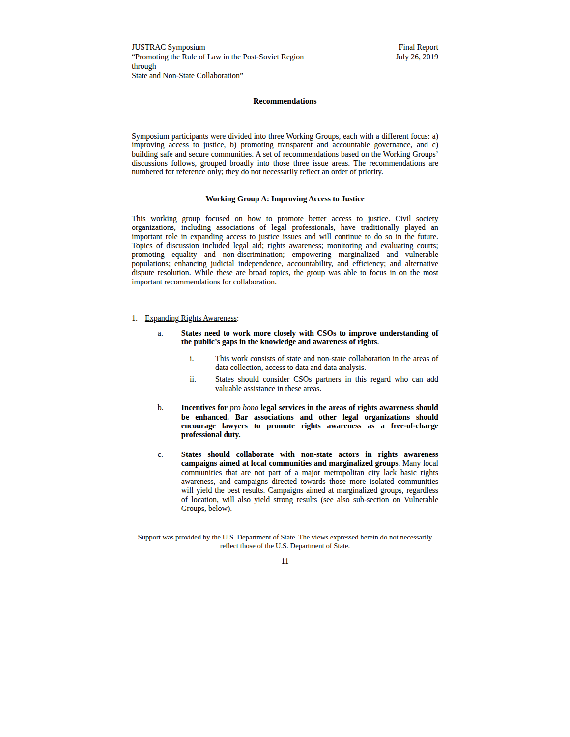JUSTRAC Symposium
“Promoting the Rule of Law in the Post-Soviet Region through
State and Non-State Collaboration”
Final Report
July 26, 2019
Recommendations
Symposium participants were divided into three Working Groups, each with a different focus: a) improving access to justice, b) promoting transparent and accountable governance, and c) building safe and secure communities. A set of recommendations based on the Working Groups’ discussions follows, grouped broadly into those three issue areas. The recommendations are numbered for reference only; they do not necessarily reflect an order of priority.
Working Group A: Improving Access to Justice
This working group focused on how to promote better access to justice. Civil society organizations, including associations of legal professionals, have traditionally played an important role in expanding access to justice issues and will continue to do so in the future. Topics of discussion included legal aid; rights awareness; monitoring and evaluating courts; promoting equality and non-discrimination; empowering marginalized and vulnerable populations; enhancing judicial independence, accountability, and efficiency; and alternative dispute resolution. While these are broad topics, the group was able to focus in on the most important recommendations for collaboration.
1. Expanding Rights Awareness:
a. States need to work more closely with CSOs to improve understanding of the public’s gaps in the knowledge and awareness of rights.
i. This work consists of state and non-state collaboration in the areas of data collection, access to data and data analysis.
ii. States should consider CSOs partners in this regard who can add valuable assistance in these areas.
b. Incentives for pro bono legal services in the areas of rights awareness should be enhanced. Bar associations and other legal organizations should encourage lawyers to promote rights awareness as a free-of-charge professional duty.
c. States should collaborate with non-state actors in rights awareness campaigns aimed at local communities and marginalized groups. Many local communities that are not part of a major metropolitan city lack basic rights awareness, and campaigns directed towards those more isolated communities will yield the best results. Campaigns aimed at marginalized groups, regardless of location, will also yield strong results (see also sub-section on Vulnerable Groups, below).
Support was provided by the U.S. Department of State. The views expressed herein do not necessarily reflect those of the U.S. Department of State.
11